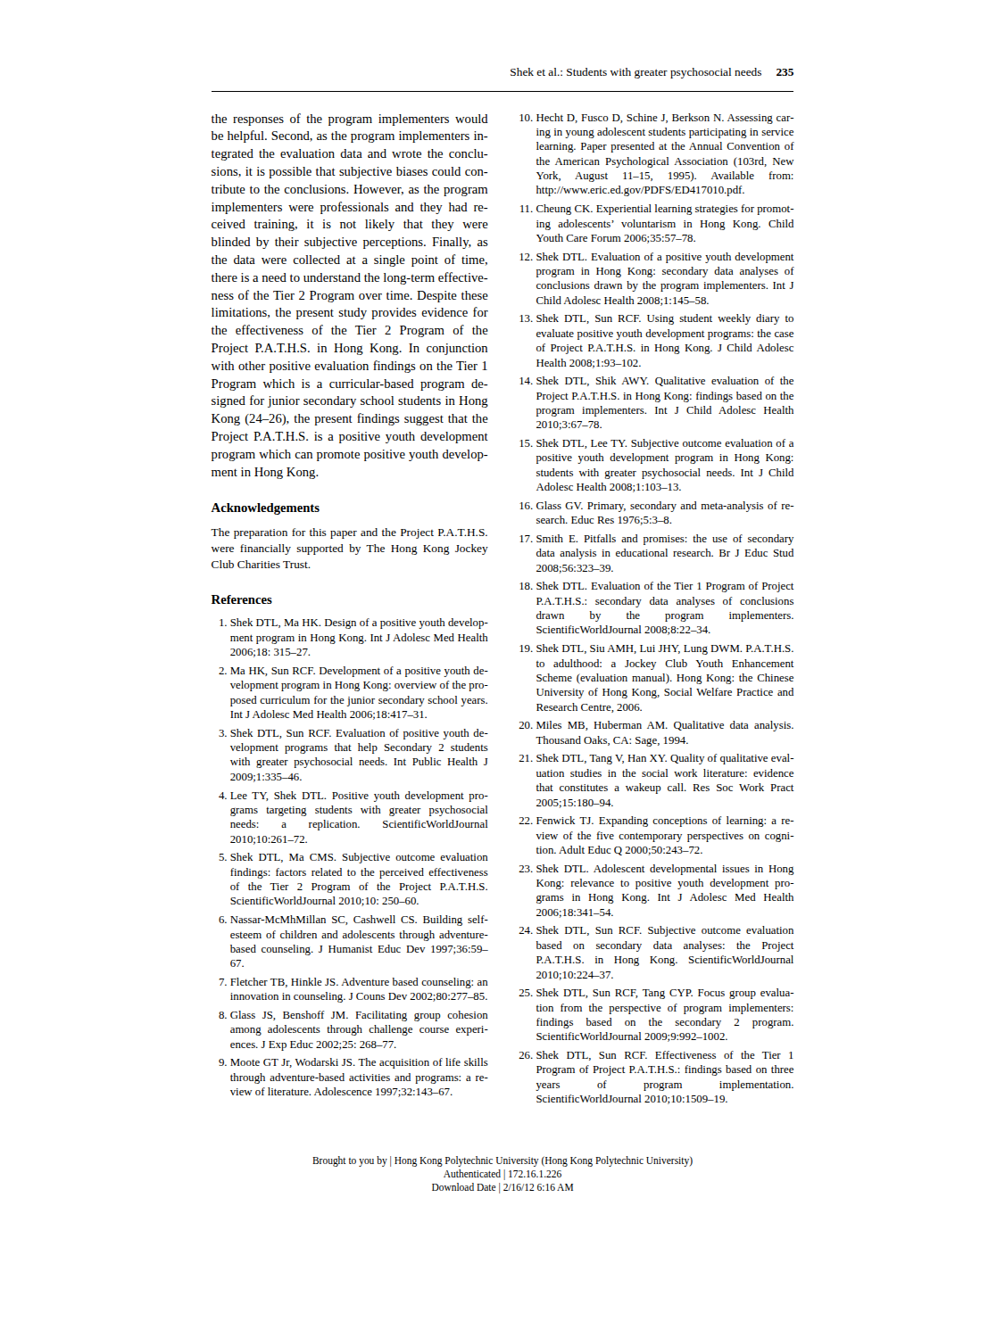Shek et al.: Students with greater psychosocial needs235
the responses of the program implementers would be helpful. Second, as the program implementers integrated the evaluation data and wrote the conclusions, it is possible that subjective biases could contribute to the conclusions. However, as the program implementers were professionals and they had received training, it is not likely that they were blinded by their subjective perceptions. Finally, as the data were collected at a single point of time, there is a need to understand the long-term effectiveness of the Tier 2 Program over time. Despite these limitations, the present study provides evidence for the effectiveness of the Tier 2 Program of the Project P.A.T.H.S. in Hong Kong. In conjunction with other positive evaluation findings on the Tier 1 Program which is a curricular-based program designed for junior secondary school students in Hong Kong (24–26), the present findings suggest that the Project P.A.T.H.S. is a positive youth development program which can promote positive youth development in Hong Kong.
Acknowledgements
The preparation for this paper and the Project P.A.T.H.S. were financially supported by The Hong Kong Jockey Club Charities Trust.
References
Shek DTL, Ma HK. Design of a positive youth development program in Hong Kong. Int J Adolesc Med Health 2006;18: 315–27.
Ma HK, Sun RCF. Development of a positive youth development program in Hong Kong: overview of the proposed curriculum for the junior secondary school years. Int J Adolesc Med Health 2006;18:417–31.
Shek DTL, Sun RCF. Evaluation of positive youth development programs that help Secondary 2 students with greater psychosocial needs. Int Public Health J 2009;1:335–46.
Lee TY, Shek DTL. Positive youth development programs targeting students with greater psychosocial needs: a replication. ScientificWorldJournal 2010;10:261–72.
Shek DTL, Ma CMS. Subjective outcome evaluation findings: factors related to the perceived effectiveness of the Tier 2 Program of the Project P.A.T.H.S. ScientificWorldJournal 2010;10: 250–60.
Nassar-McMhMillan SC, Cashwell CS. Building self-esteem of children and adolescents through adventure-based counseling. J Humanist Educ Dev 1997;36:59–67.
Fletcher TB, Hinkle JS. Adventure based counseling: an innovation in counseling. J Couns Dev 2002;80:277–85.
Glass JS, Benshoff JM. Facilitating group cohesion among adolescents through challenge course experiences. J Exp Educ 2002;25: 268–77.
Moote GT Jr, Wodarski JS. The acquisition of life skills through adventure-based activities and programs: a review of literature. Adolescence 1997;32:143–67.
Hecht D, Fusco D, Schine J, Berkson N. Assessing caring in young adolescent students participating in service learning. Paper presented at the Annual Convention of the American Psychological Association (103rd, New York, August 11–15, 1995). Available from: http://www.eric.ed.gov/PDFS/ED417010.pdf.
Cheung CK. Experiential learning strategies for promoting adolescents’ voluntarism in Hong Kong. Child Youth Care Forum 2006;35:57–78.
Shek DTL. Evaluation of a positive youth development program in Hong Kong: secondary data analyses of conclusions drawn by the program implementers. Int J Child Adolesc Health 2008;1:145–58.
Shek DTL, Sun RCF. Using student weekly diary to evaluate positive youth development programs: the case of Project P.A.T.H.S. in Hong Kong. J Child Adolesc Health 2008;1:93–102.
Shek DTL, Shik AWY. Qualitative evaluation of the Project P.A.T.H.S. in Hong Kong: findings based on the program implementers. Int J Child Adolesc Health 2010;3:67–78.
Shek DTL, Lee TY. Subjective outcome evaluation of a positive youth development program in Hong Kong: students with greater psychosocial needs. Int J Child Adolesc Health 2008;1:103–13.
Glass GV. Primary, secondary and meta-analysis of research. Educ Res 1976;5:3–8.
Smith E. Pitfalls and promises: the use of secondary data analysis in educational research. Br J Educ Stud 2008;56:323–39.
Shek DTL. Evaluation of the Tier 1 Program of Project P.A.T.H.S.: secondary data analyses of conclusions drawn by the program implementers. ScientificWorldJournal 2008;8:22–34.
Shek DTL, Siu AMH, Lui JHY, Lung DWM. P.A.T.H.S. to adulthood: a Jockey Club Youth Enhancement Scheme (evaluation manual). Hong Kong: the Chinese University of Hong Kong, Social Welfare Practice and Research Centre, 2006.
Miles MB, Huberman AM. Qualitative data analysis. Thousand Oaks, CA: Sage, 1994.
Shek DTL, Tang V, Han XY. Quality of qualitative evaluation studies in the social work literature: evidence that constitutes a wakeup call. Res Soc Work Pract 2005;15:180–94.
Fenwick TJ. Expanding conceptions of learning: a review of the five contemporary perspectives on cognition. Adult Educ Q 2000;50:243–72.
Shek DTL. Adolescent developmental issues in Hong Kong: relevance to positive youth development programs in Hong Kong. Int J Adolesc Med Health 2006;18:341–54.
Shek DTL, Sun RCF. Subjective outcome evaluation based on secondary data analyses: the Project P.A.T.H.S. in Hong Kong. ScientificWorldJournal 2010;10:224–37.
Shek DTL, Sun RCF, Tang CYP. Focus group evaluation from the perspective of program implementers: findings based on the secondary 2 program. ScientificWorldJournal 2009;9:992–1002.
Shek DTL, Sun RCF. Effectiveness of the Tier 1 Program of Project P.A.T.H.S.: findings based on three years of program implementation. ScientificWorldJournal 2010;10:1509–19.
Brought to you by | Hong Kong Polytechnic University (Hong Kong Polytechnic University)
Authenticated | 172.16.1.226
Download Date | 2/16/12 6:16 AM